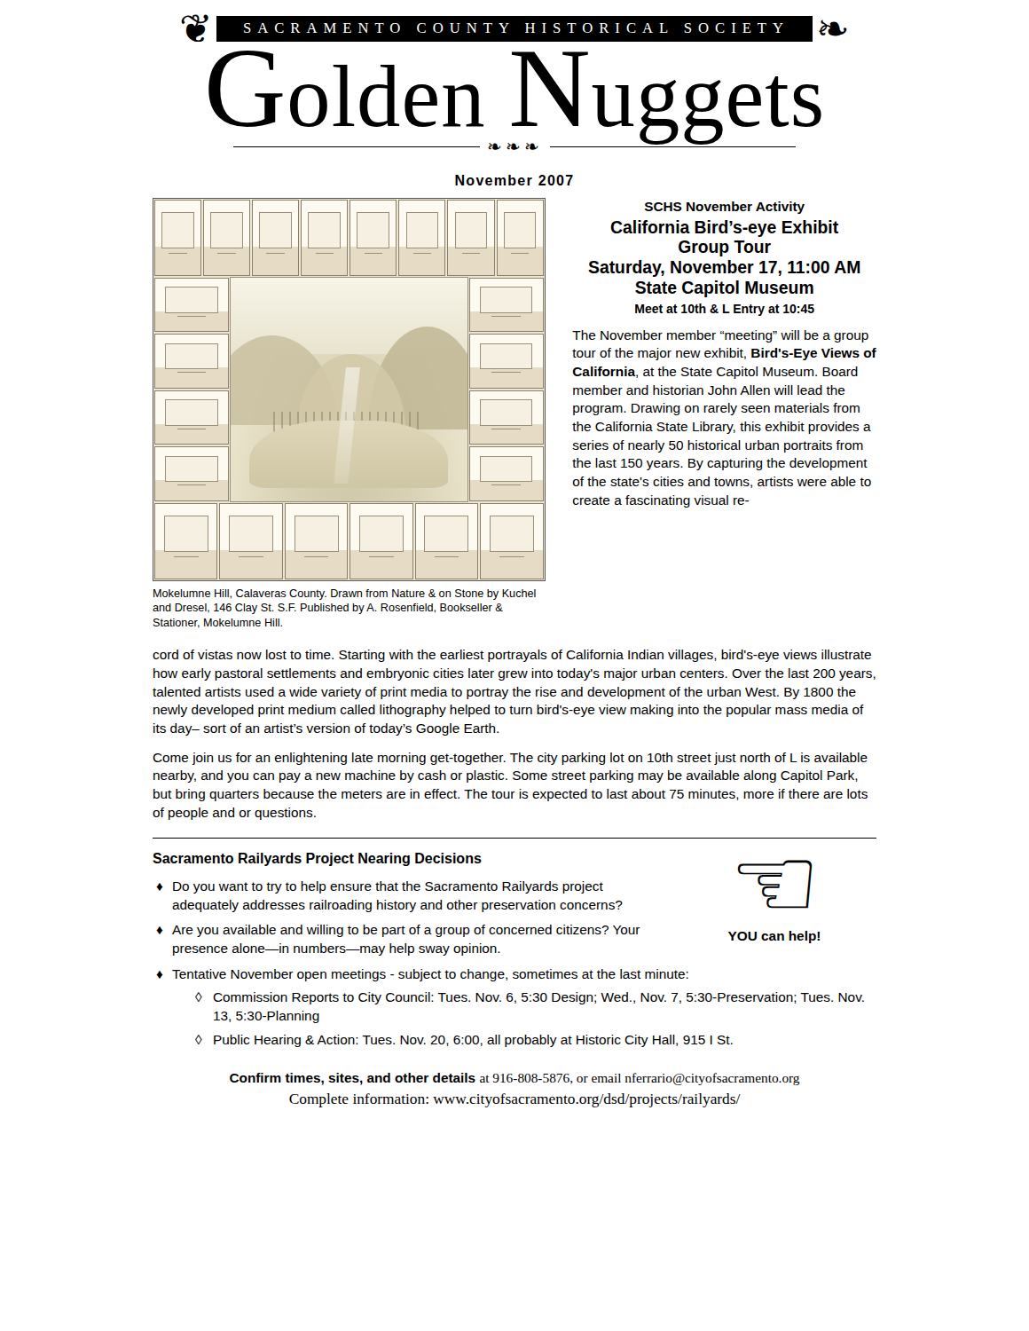❦ SACRAMENTO COUNTY HISTORICAL SOCIETY ❧
Golden Nuggets
❧❧❧
November 2007
SCHS November Activity
California Bird’s-eye Exhibit
Group Tour
Saturday, November 17, 11:00 AM
State Capitol Museum
Meet at 10th & L Entry at 10:45
The November member “meeting” will be a group tour of the major new exhibit, Bird's-Eye Views of California, at the State Capitol Museum. Board member and historian John Allen will lead the program. Drawing on rarely seen materials from the California State Library, this exhibit provides a series of nearly 50 historical urban portraits from the last 150 years. By capturing the development of the state's cities and towns, artists were able to create a fascinating visual re-
Mokelumne Hill, Calaveras County. Drawn from Nature & on Stone by Kuchel and Dresel, 146 Clay St. S.F. Published by A. Rosenfield, Bookseller & Stationer, Mokelumne Hill.
cord of vistas now lost to time. Starting with the earliest portrayals of California Indian villages, bird's-eye views illustrate how early pastoral settlements and embryonic cities later grew into today's major urban centers. Over the last 200 years, talented artists used a wide variety of print media to portray the rise and development of the urban West. By 1800 the newly developed print medium called lithography helped to turn bird's-eye view making into the popular mass media of its day– sort of an artist’s version of today’s Google Earth.
Come join us for an enlightening late morning get-together. The city parking lot on 10th street just north of L is available nearby, and you can pay a new machine by cash or plastic. Some street parking may be available along Capitol Park, but bring quarters because the meters are in effect. The tour is expected to last about 75 minutes, more if there are lots of people and or questions.
☞
YOU can help!
Sacramento Railyards Project Nearing Decisions
Do you want to try to help ensure that the Sacramento Railyards project adequately addresses railroading history and other preservation concerns?
Are you available and willing to be part of a group of concerned citizens? Your presence alone—in numbers—may help sway opinion.
Tentative November open meetings - subject to change, sometimes at the last minute:
Commission Reports to City Council: Tues. Nov. 6, 5:30 Design; Wed., Nov. 7, 5:30-Preservation; Tues. Nov. 13, 5:30-Planning
Public Hearing & Action: Tues. Nov. 20, 6:00, all probably at Historic City Hall, 915 I St.
Confirm times, sites, and other details at 916-808-5876, or email nferrario@cityofsacramento.org
Complete information: www.cityofsacramento.org/dsd/projects/railyards/